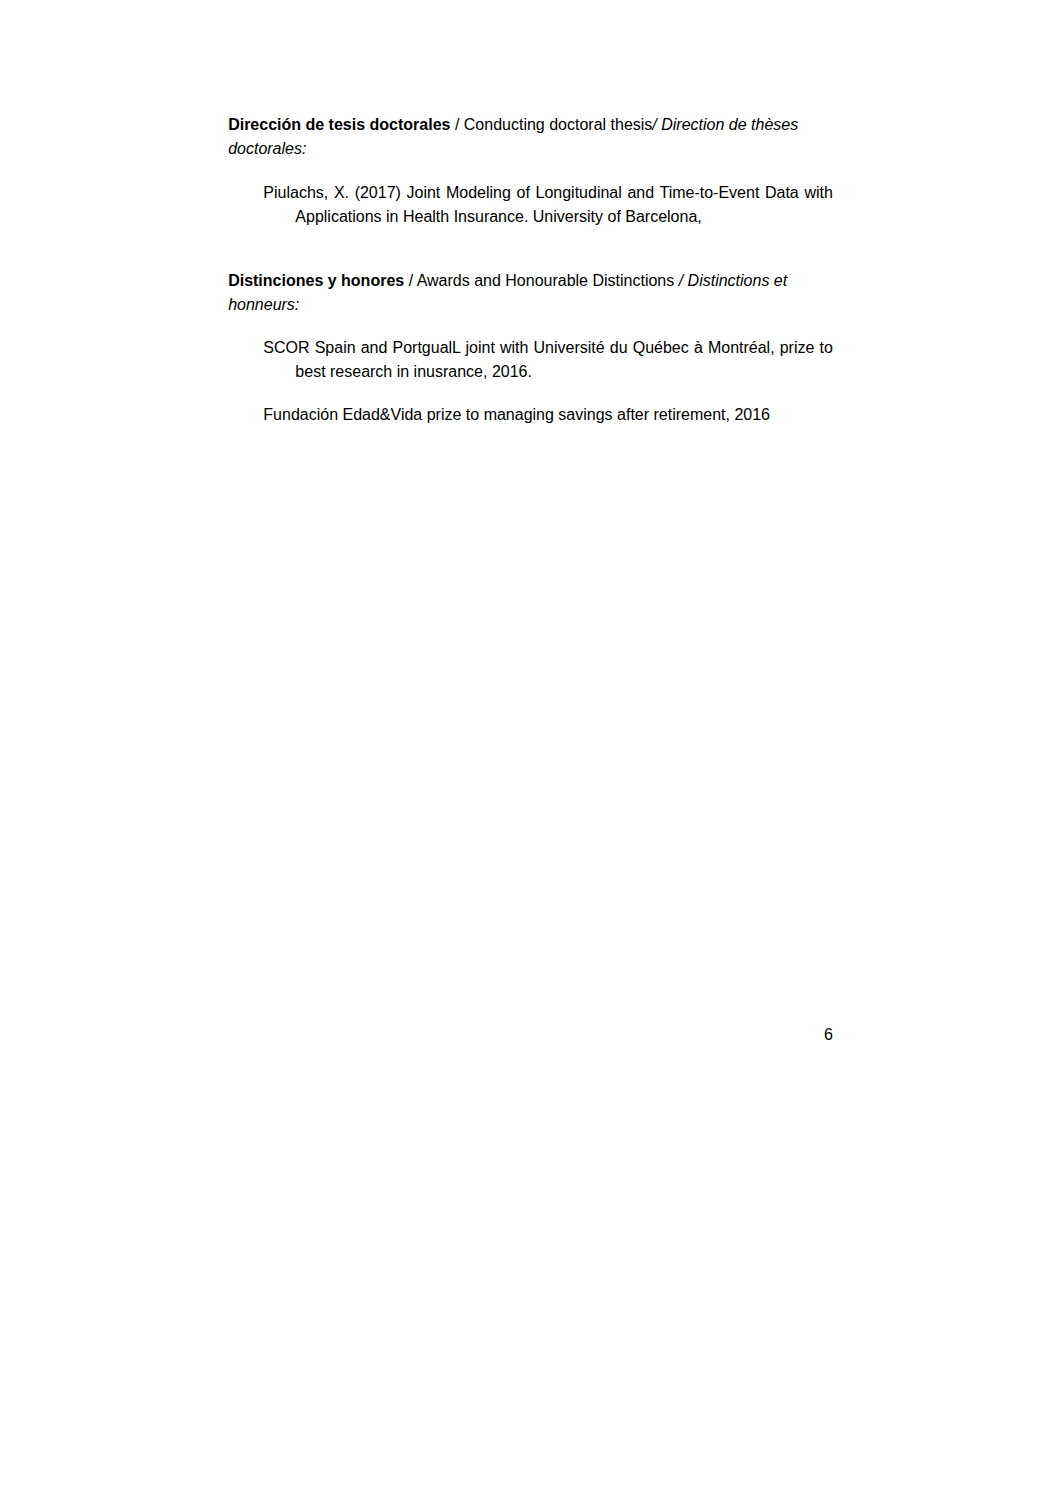Dirección de tesis doctorales / Conducting doctoral thesis/ Direction de thèses doctorales:
Piulachs, X. (2017) Joint Modeling of Longitudinal and Time-to-Event Data with Applications in Health Insurance. University of Barcelona,
Distinciones y honores / Awards and Honourable Distinctions / Distinctions et honneurs:
SCOR Spain and PortgualL joint with Université du Québec à Montréal, prize to best research in inusrance, 2016.
Fundación Edad&Vida prize to managing savings after retirement, 2016
6